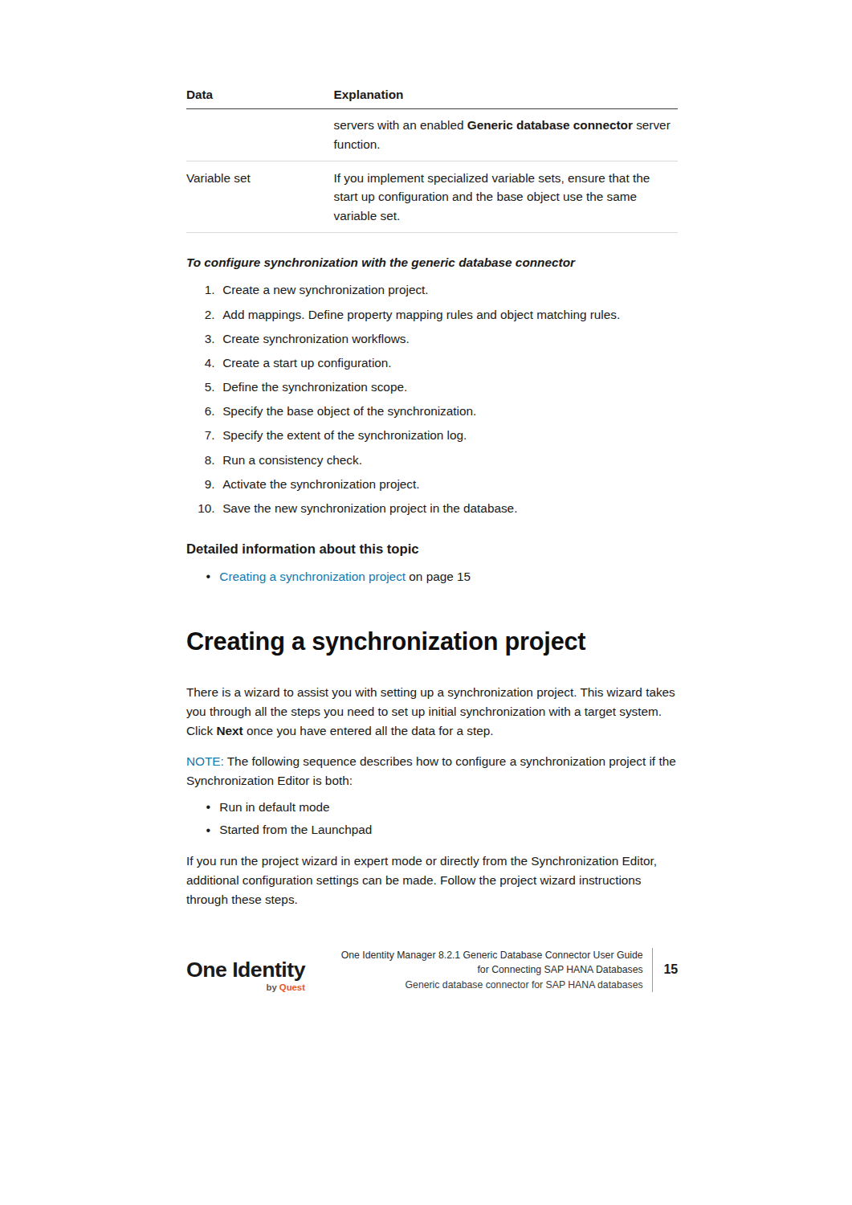| Data | Explanation |
| --- | --- |
| | servers with an enabled Generic database connector server function. |
| Variable set | If you implement specialized variable sets, ensure that the start up configuration and the base object use the same variable set. |
To configure synchronization with the generic database connector
Create a new synchronization project.
Add mappings. Define property mapping rules and object matching rules.
Create synchronization workflows.
Create a start up configuration.
Define the synchronization scope.
Specify the base object of the synchronization.
Specify the extent of the synchronization log.
Run a consistency check.
Activate the synchronization project.
Save the new synchronization project in the database.
Detailed information about this topic
Creating a synchronization project on page 15
Creating a synchronization project
There is a wizard to assist you with setting up a synchronization project. This wizard takes you through all the steps you need to set up initial synchronization with a target system. Click Next once you have entered all the data for a step.
NOTE: The following sequence describes how to configure a synchronization project if the Synchronization Editor is both:
Run in default mode
Started from the Launchpad
If you run the project wizard in expert mode or directly from the Synchronization Editor, additional configuration settings can be made. Follow the project wizard instructions through these steps.
One Identity
by Quest
One Identity Manager 8.2.1 Generic Database Connector User Guide
for Connecting SAP HANA Databases
Generic database connector for SAP HANA databases
15